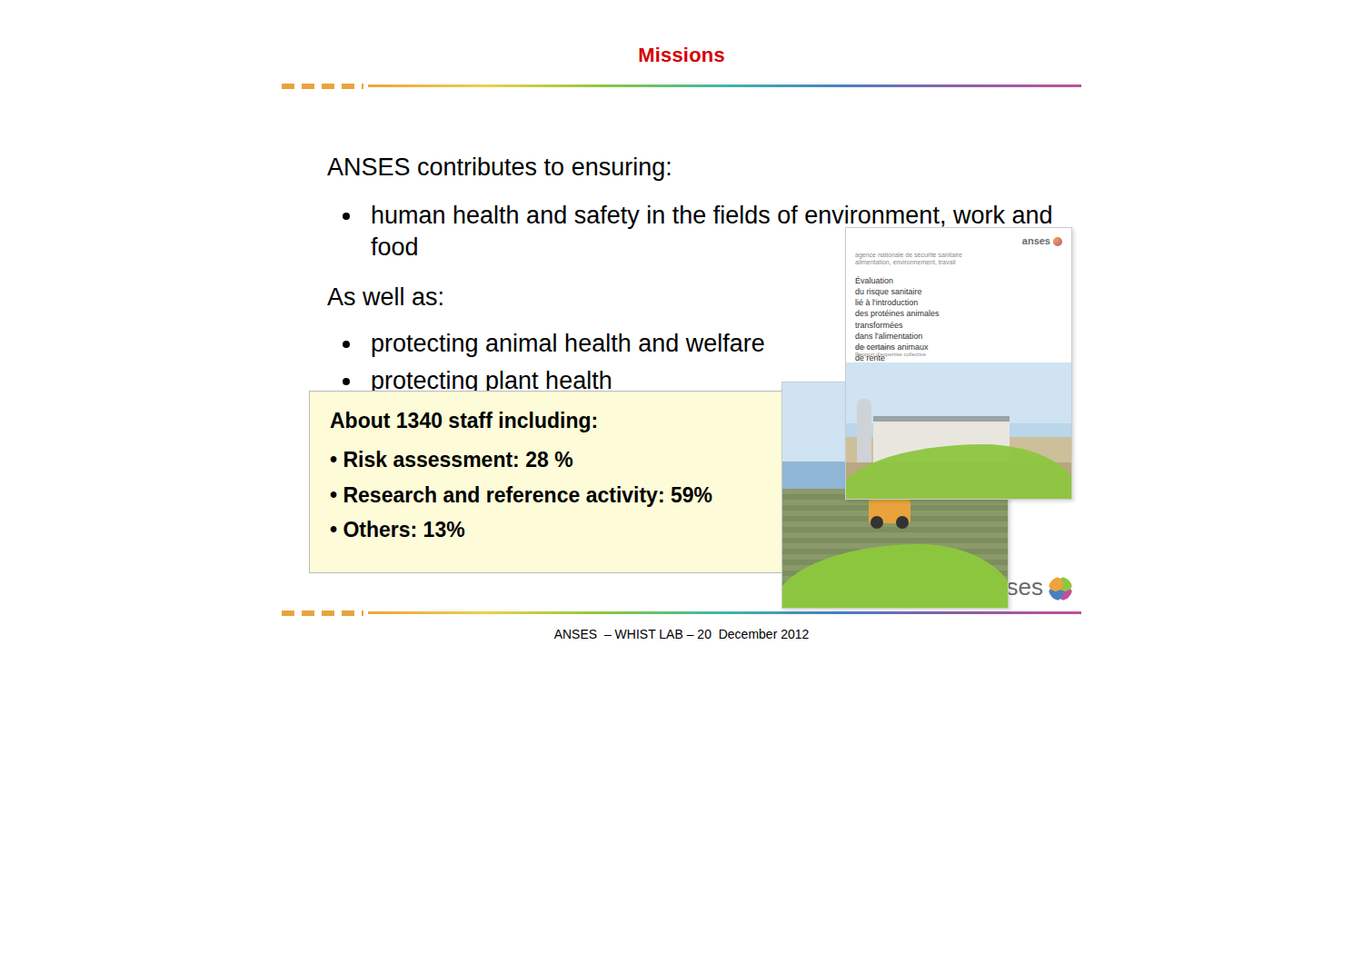Missions
ANSES contributes to ensuring:
human health and safety in the fields of environment, work and food
As well as:
protecting animal health and welfare
protecting plant health
About 1340 staff including:
• Risk assessment: 28 %
• Research and reference activity: 59%
• Others: 13%
anses
agence nationale de sécurité sanitaire
alimentation, environnement, travail
Évaluation
du risque sanitaire
lié à l'introduction
des protéines animales
transformées
dans l'alimentation
de certains animaux
de rente
Avis de l'Anses
Rapport d'expertise collective
Janvier 2011 Édition scientifique
anses
ANSES – WHIST LAB – 20 December 2012